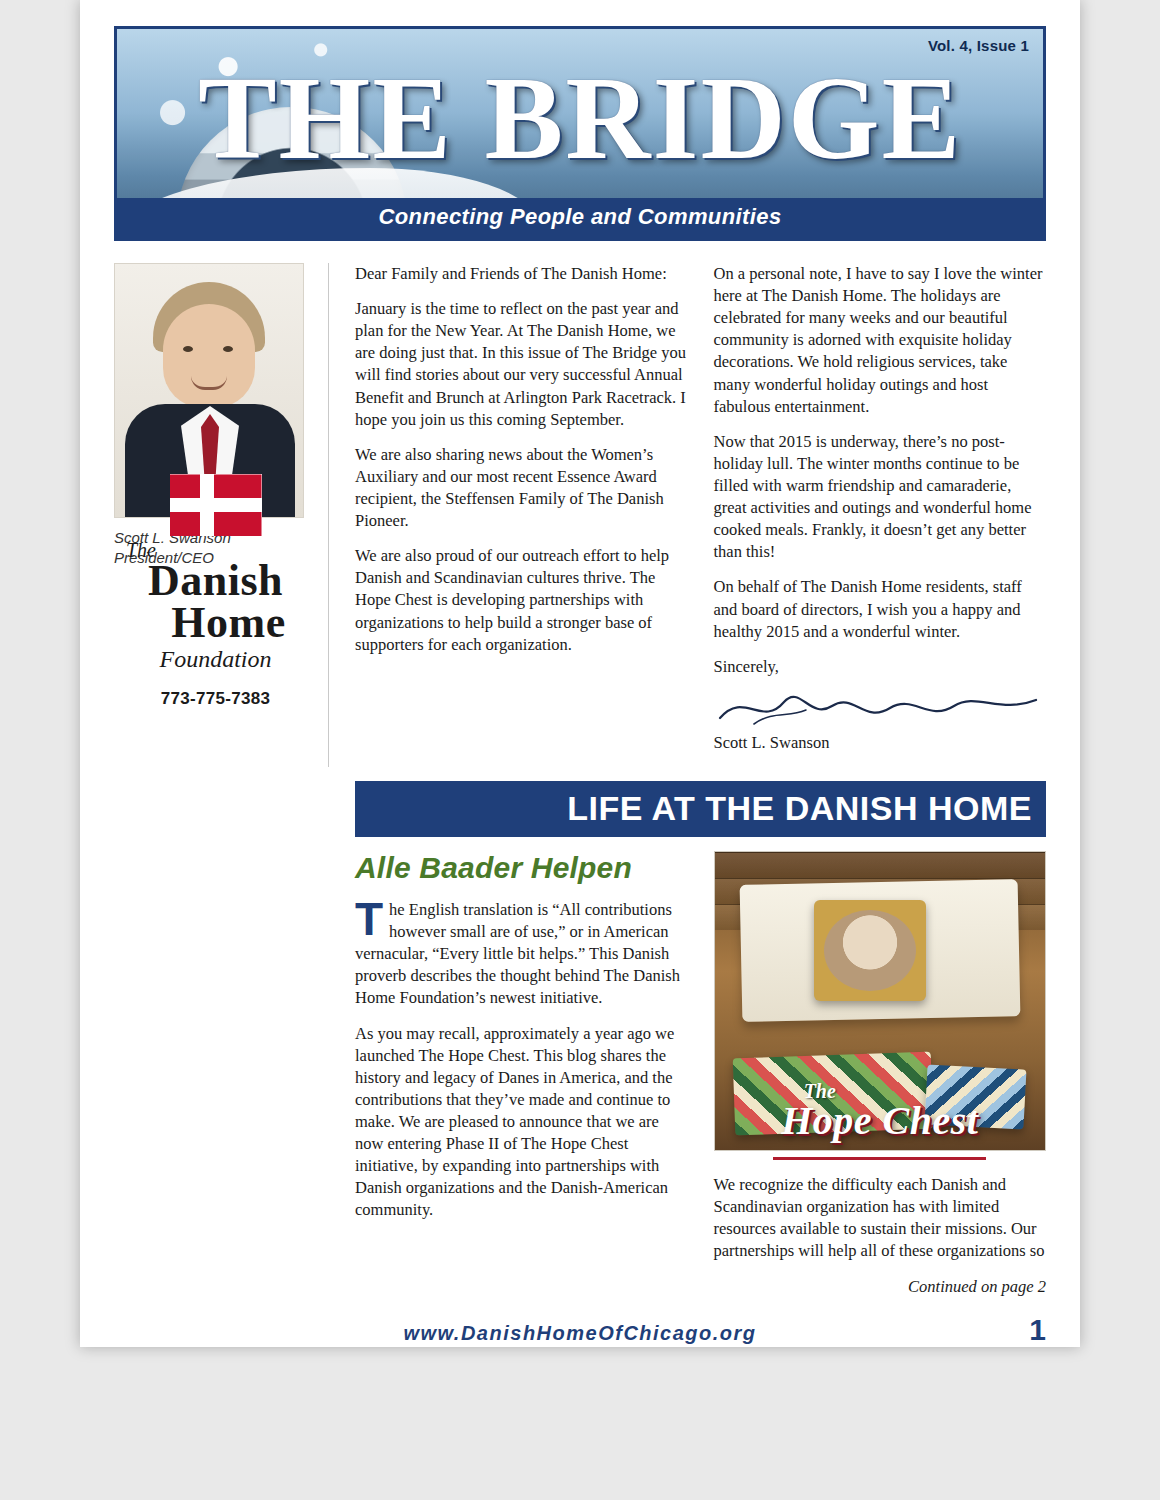Vol. 4, Issue 1
THE BRIDGE
Connecting People and Communities
Scott L. Swanson
President/CEO
The
Danish
Home
Foundation
773-775-7383
Dear Family and Friends of The Danish Home:
January is the time to reflect on the past year and plan for the New Year. At The Danish Home, we are doing just that. In this issue of The Bridge you will find stories about our very successful Annual Benefit and Brunch at Arlington Park Racetrack. I hope you join us this coming September.
We are also sharing news about the Women’s Auxiliary and our most recent Essence Award recipient, the Steffensen Family of The Danish Pioneer.
We are also proud of our outreach effort to help Danish and Scandinavian cultures thrive. The Hope Chest is developing partnerships with organizations to help build a stronger base of supporters for each organization.
On a personal note, I have to say I love the winter here at The Danish Home. The holidays are celebrated for many weeks and our beautiful community is adorned with exquisite holiday decorations. We hold religious services, take many wonderful holiday outings and host fabulous entertainment.
Now that 2015 is underway, there’s no post-holiday lull. The winter months continue to be filled with warm friendship and camaraderie, great activities and outings and wonderful home cooked meals. Frankly, it doesn’t get any better than this!
On behalf of The Danish Home residents, staff and board of directors, I wish you a happy and healthy 2015 and a wonderful winter.
Sincerely,
Scott L. Swanson
LIFE AT THE DANISH HOME
Alle Baader Helpen
The English translation is “All contributions however small are of use,” or in American vernacular, “Every little bit helps.” This Danish proverb describes the thought behind The Danish Home Foundation’s newest initiative.
As you may recall, approximately a year ago we launched The Hope Chest. This blog shares the history and legacy of Danes in America, and the contributions that they’ve made and continue to make. We are pleased to announce that we are now entering Phase II of The Hope Chest initiative, by expanding into partnerships with Danish organizations and the Danish-American community.
The Hope Chest
We recognize the difficulty each Danish and Scandinavian organization has with limited resources available to sustain their missions. Our partnerships will help all of these organizations so
Continued on page 2
www.DanishHomeOfChicago.org 1